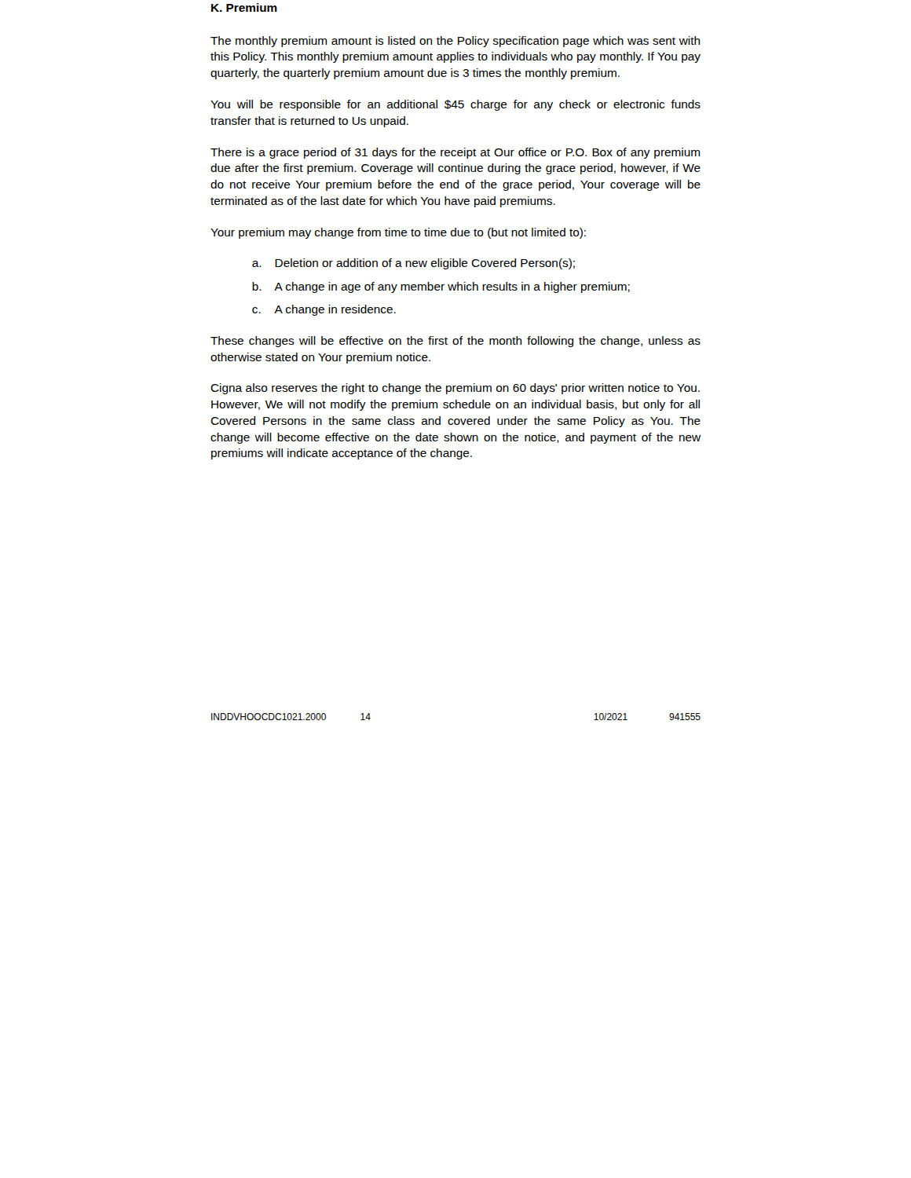K. Premium
The monthly premium amount is listed on the Policy specification page which was sent with this Policy. This monthly premium amount applies to individuals who pay monthly. If You pay quarterly, the quarterly premium amount due is 3 times the monthly premium.
You will be responsible for an additional $45 charge for any check or electronic funds transfer that is returned to Us unpaid.
There is a grace period of 31 days for the receipt at Our office or P.O. Box of any premium due after the first premium. Coverage will continue during the grace period, however, if We do not receive Your premium before the end of the grace period, Your coverage will be terminated as of the last date for which You have paid premiums.
Your premium may change from time to time due to (but not limited to):
a. Deletion or addition of a new eligible Covered Person(s);
b. A change in age of any member which results in a higher premium;
c. A change in residence.
These changes will be effective on the first of the month following the change, unless as otherwise stated on Your premium notice.
Cigna also reserves the right to change the premium on 60 days' prior written notice to You. However, We will not modify the premium schedule on an individual basis, but only for all Covered Persons in the same class and covered under the same Policy as You. The change will become effective on the date shown on the notice, and payment of the new premiums will indicate acceptance of the change.
INDDVHOOCDC1021.2000
14
10/2021941555